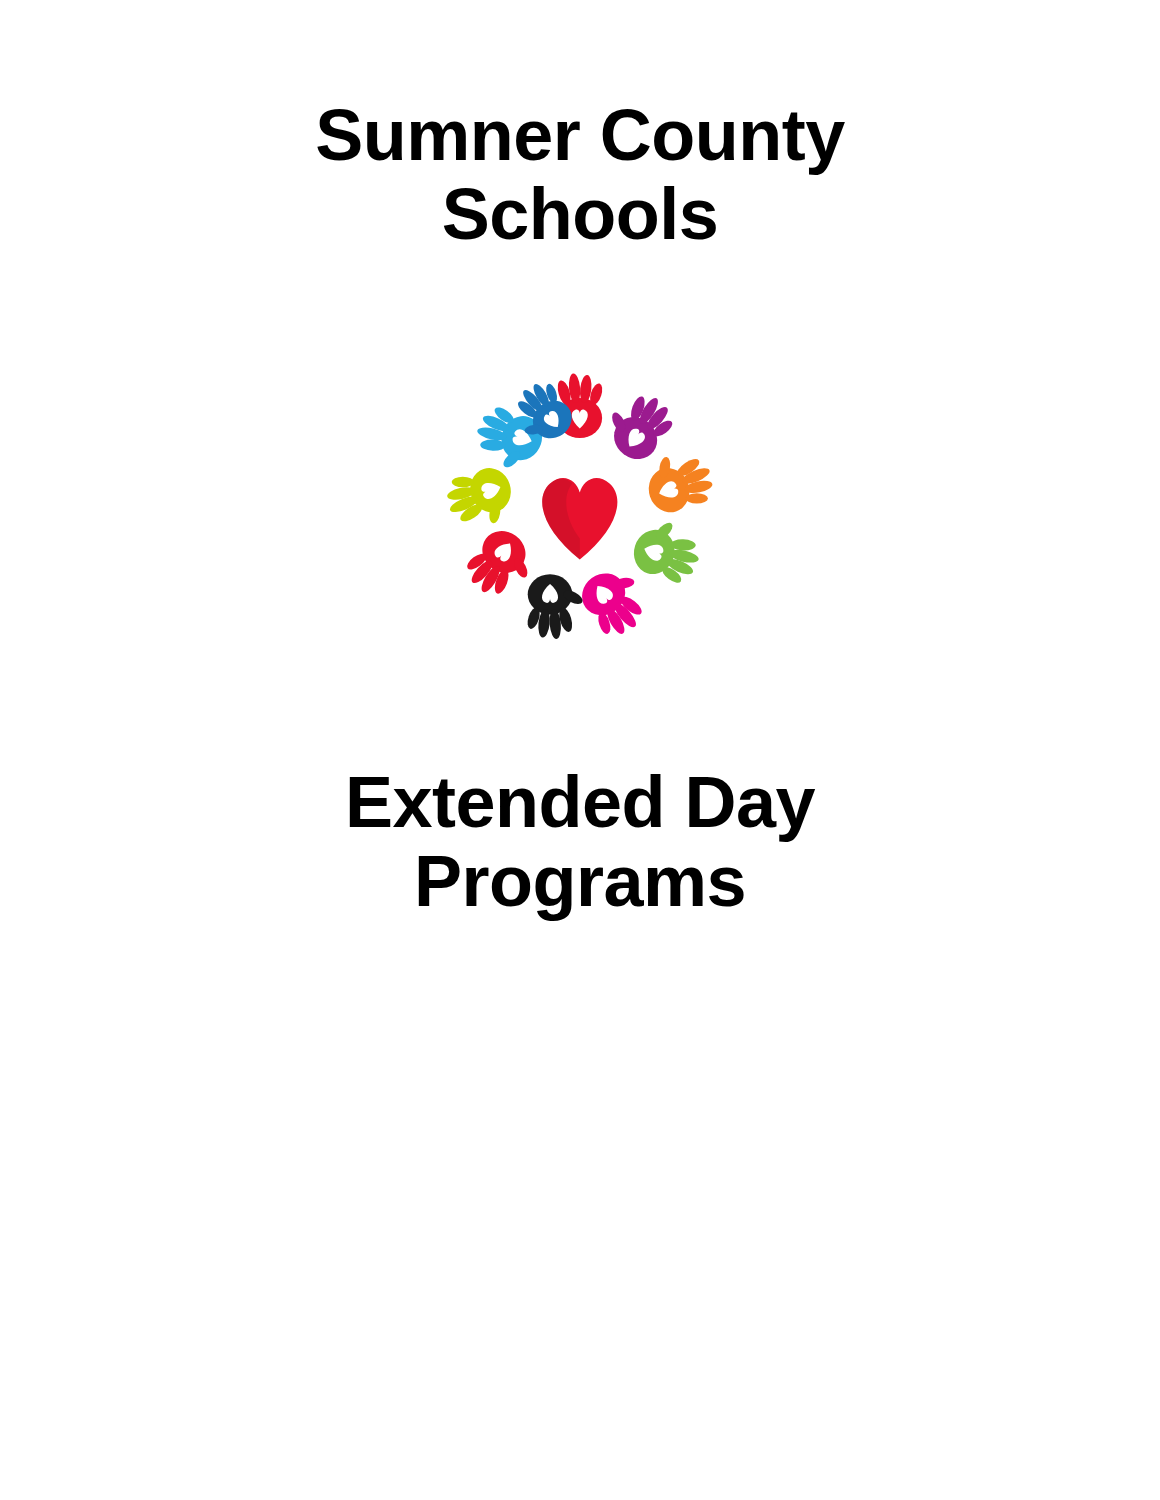Sumner County
Schools
Extended Day
Programs